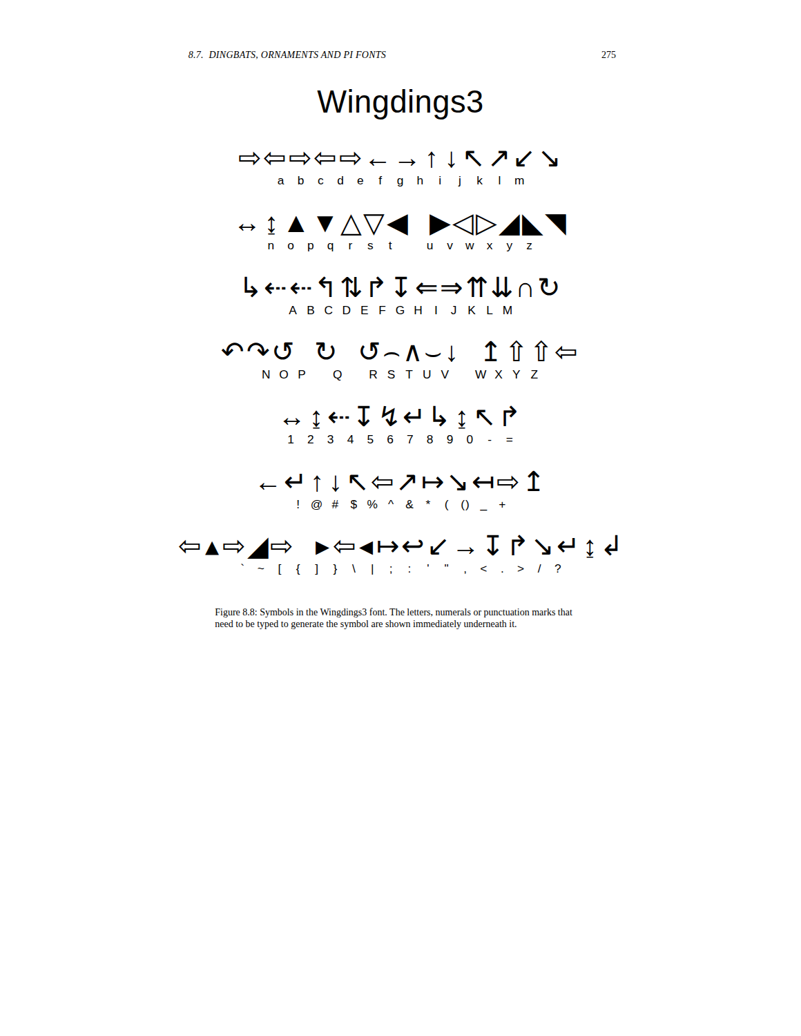8.7. DINGBATS, ORNAMENTS AND PI FONTS
275
Wingdings3
⇨⇦⇨⇦⇨←→↑↓↖↗↙↘
abcdefghijklm
↔↨▲▼△▽◀ ▶◁▷◢◣◥
nopqrst uvwxyz
↳⇠⇠↰⇅↱↧⇐⇒⇈⇊∩↻
ABCDEFGHIJKLM
↶↷↺ ↻ ↺⌢∧⌣↓ ↥⇧⇧⇦
NOP Q RSTUV WXYZ
↔↨⇠↧↯↵↳↨↖↱
1234567890-=
←↵↑↓↖⇦↗↦↘↤⇨↥
!@#$%^&*(()_+
⇦▴⇨◢⇨ ▸⇦◂↦↩↙→↧↱↘↵↨↲
`~[{]}\|;:'",<.>/?
Figure 8.8: Symbols in the Wingdings3 font. The letters, numerals or punctuation marks that need to be typed to generate the symbol are shown immediately underneath it.